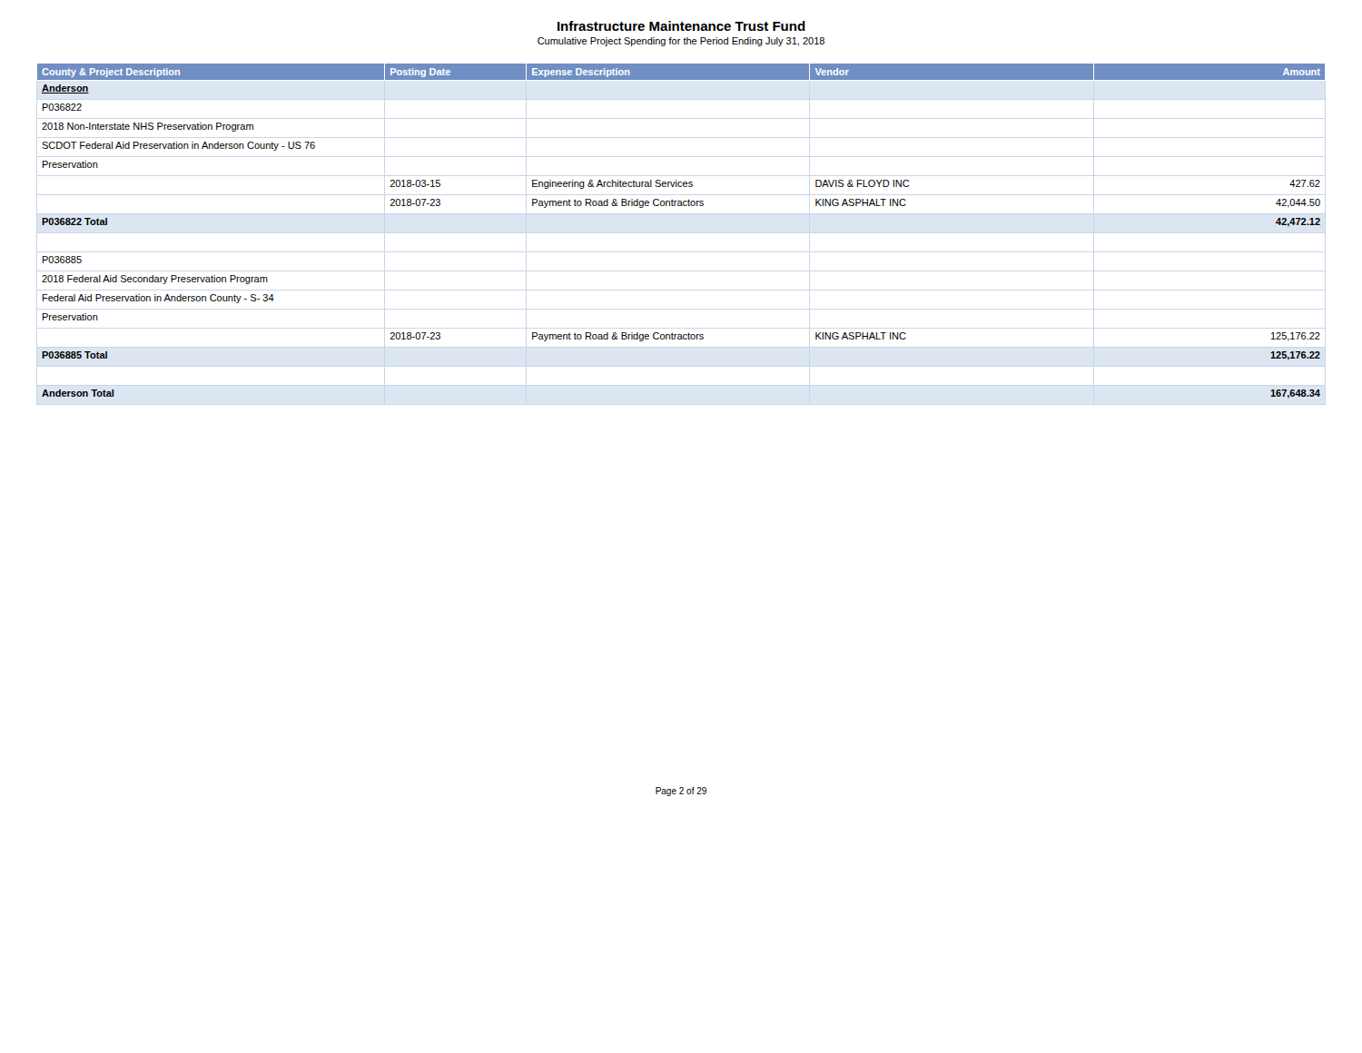Infrastructure Maintenance Trust Fund
Cumulative Project Spending for the Period Ending July 31, 2018
| County & Project Description | Posting Date | Expense Description | Vendor | Amount |
| --- | --- | --- | --- | --- |
| Anderson | | | | |
| P036822 | | | | |
| 2018 Non-Interstate NHS Preservation Program | | | | |
| SCDOT Federal Aid Preservation in Anderson County - US 76 | | | | |
| Preservation | | | | |
| | 2018-03-15 | Engineering & Architectural Services | DAVIS & FLOYD INC | 427.62 |
| | 2018-07-23 | Payment to Road & Bridge Contractors | KING ASPHALT INC | 42,044.50 |
| P036822 Total | | | | 42,472.12 |
| P036885 | | | | |
| 2018 Federal Aid Secondary Preservation Program | | | | |
| Federal Aid Preservation in Anderson County - S- 34 | | | | |
| Preservation | | | | |
| | 2018-07-23 | Payment to Road & Bridge Contractors | KING ASPHALT INC | 125,176.22 |
| P036885 Total | | | | 125,176.22 |
| Anderson Total | | | | 167,648.34 |
Page 2 of 29